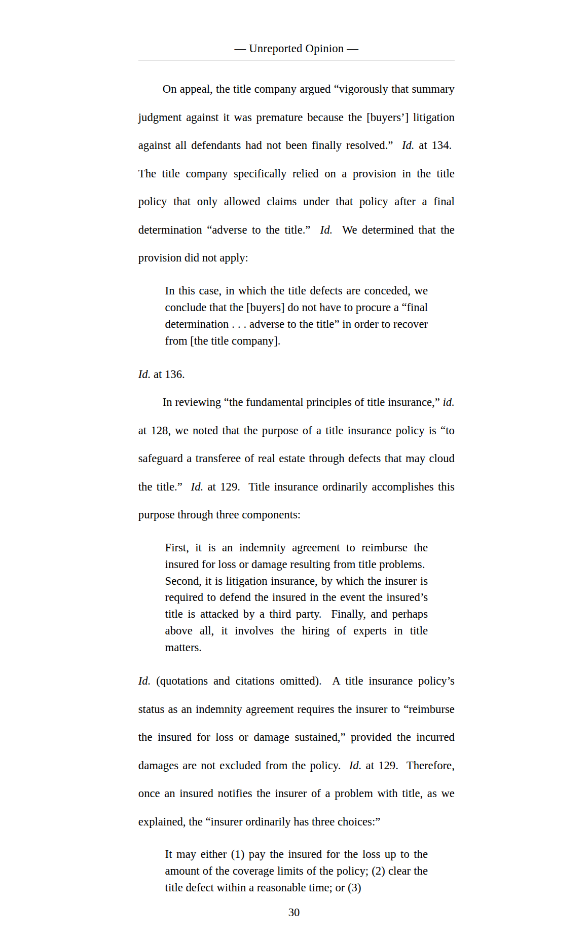— Unreported Opinion —
On appeal, the title company argued “vigorously that summary judgment against it was premature because the [buyers’] litigation against all defendants had not been finally resolved.” Id. at 134. The title company specifically relied on a provision in the title policy that only allowed claims under that policy after a final determination “adverse to the title.” Id. We determined that the provision did not apply:
In this case, in which the title defects are conceded, we conclude that the [buyers] do not have to procure a “final determination . . . adverse to the title” in order to recover from [the title company].
Id. at 136.
In reviewing “the fundamental principles of title insurance,” id. at 128, we noted that the purpose of a title insurance policy is “to safeguard a transferee of real estate through defects that may cloud the title.” Id. at 129. Title insurance ordinarily accomplishes this purpose through three components:
First, it is an indemnity agreement to reimburse the insured for loss or damage resulting from title problems. Second, it is litigation insurance, by which the insurer is required to defend the insured in the event the insured’s title is attacked by a third party. Finally, and perhaps above all, it involves the hiring of experts in title matters.
Id. (quotations and citations omitted). A title insurance policy’s status as an indemnity agreement requires the insurer to “reimburse the insured for loss or damage sustained,” provided the incurred damages are not excluded from the policy. Id. at 129. Therefore, once an insured notifies the insurer of a problem with title, as we explained, the “insurer ordinarily has three choices:”
It may either (1) pay the insured for the loss up to the amount of the coverage limits of the policy; (2) clear the title defect within a reasonable time; or (3)
30